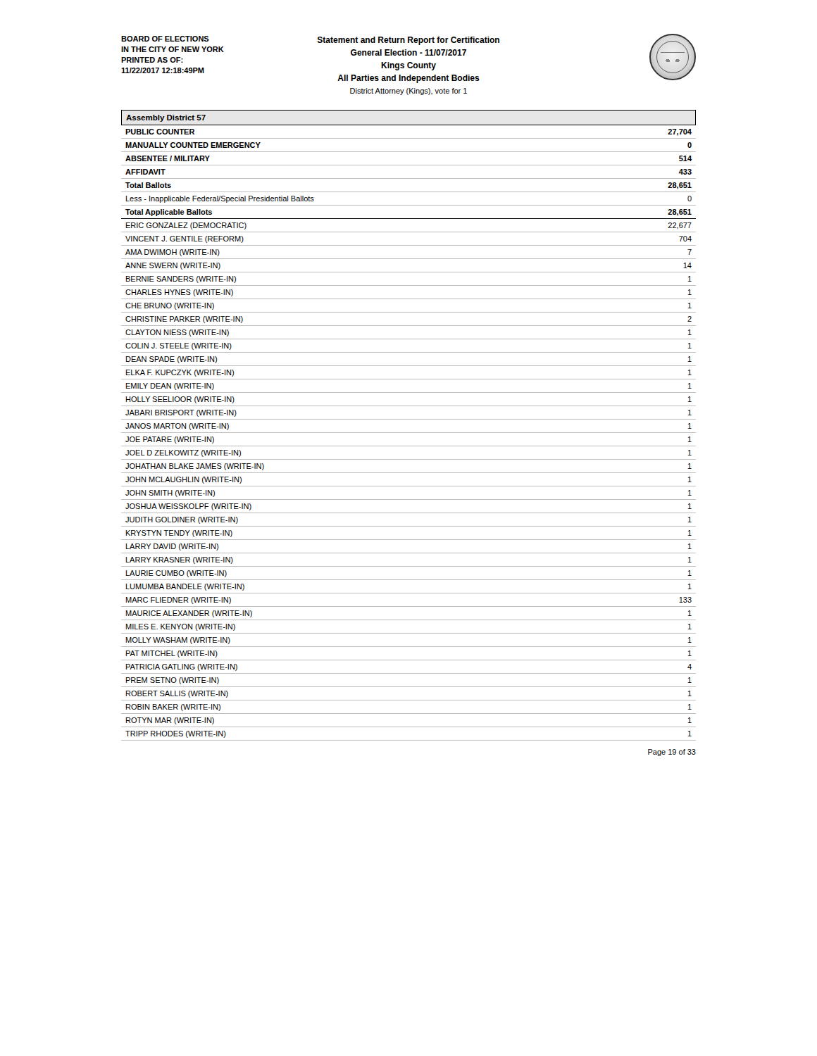BOARD OF ELECTIONS
IN THE CITY OF NEW YORK
PRINTED AS OF:
11/22/2017 12:18:49PM
Statement and Return Report for Certification
General Election - 11/07/2017
Kings County
All Parties and Independent Bodies
District Attorney (Kings), vote for 1
Assembly District 57
| PUBLIC COUNTER | 27,704 |
| MANUALLY COUNTED EMERGENCY | 0 |
| ABSENTEE / MILITARY | 514 |
| AFFIDAVIT | 433 |
| Total Ballots | 28,651 |
| Less - Inapplicable Federal/Special Presidential Ballots | 0 |
| Total Applicable Ballots | 28,651 |
| ERIC GONZALEZ (DEMOCRATIC) | 22,677 |
| VINCENT J. GENTILE (REFORM) | 704 |
| AMA DWIMOH (WRITE-IN) | 7 |
| ANNE SWERN (WRITE-IN) | 14 |
| BERNIE SANDERS (WRITE-IN) | 1 |
| CHARLES HYNES (WRITE-IN) | 1 |
| CHE BRUNO (WRITE-IN) | 1 |
| CHRISTINE PARKER (WRITE-IN) | 2 |
| CLAYTON NIESS (WRITE-IN) | 1 |
| COLIN J. STEELE (WRITE-IN) | 1 |
| DEAN SPADE (WRITE-IN) | 1 |
| ELKA F. KUPCZYK (WRITE-IN) | 1 |
| EMILY DEAN (WRITE-IN) | 1 |
| HOLLY SEELIOOR (WRITE-IN) | 1 |
| JABARI BRISPORT (WRITE-IN) | 1 |
| JANOS MARTON (WRITE-IN) | 1 |
| JOE PATARE (WRITE-IN) | 1 |
| JOEL D ZELKOWITZ (WRITE-IN) | 1 |
| JOHATHAN BLAKE JAMES (WRITE-IN) | 1 |
| JOHN MCLAUGHLIN (WRITE-IN) | 1 |
| JOHN SMITH (WRITE-IN) | 1 |
| JOSHUA WEISSKOLPF (WRITE-IN) | 1 |
| JUDITH GOLDINER (WRITE-IN) | 1 |
| KRYSTYN TENDY (WRITE-IN) | 1 |
| LARRY DAVID (WRITE-IN) | 1 |
| LARRY KRASNER (WRITE-IN) | 1 |
| LAURIE CUMBO (WRITE-IN) | 1 |
| LUMUMBA BANDELE (WRITE-IN) | 1 |
| MARC FLIEDNER (WRITE-IN) | 133 |
| MAURICE ALEXANDER (WRITE-IN) | 1 |
| MILES E. KENYON (WRITE-IN) | 1 |
| MOLLY WASHAM (WRITE-IN) | 1 |
| PAT MITCHEL (WRITE-IN) | 1 |
| PATRICIA GATLING (WRITE-IN) | 4 |
| PREM SETNO (WRITE-IN) | 1 |
| ROBERT SALLIS (WRITE-IN) | 1 |
| ROBIN BAKER (WRITE-IN) | 1 |
| ROTYN MAR (WRITE-IN) | 1 |
| TRIPP RHODES (WRITE-IN) | 1 |
Page 19 of 33